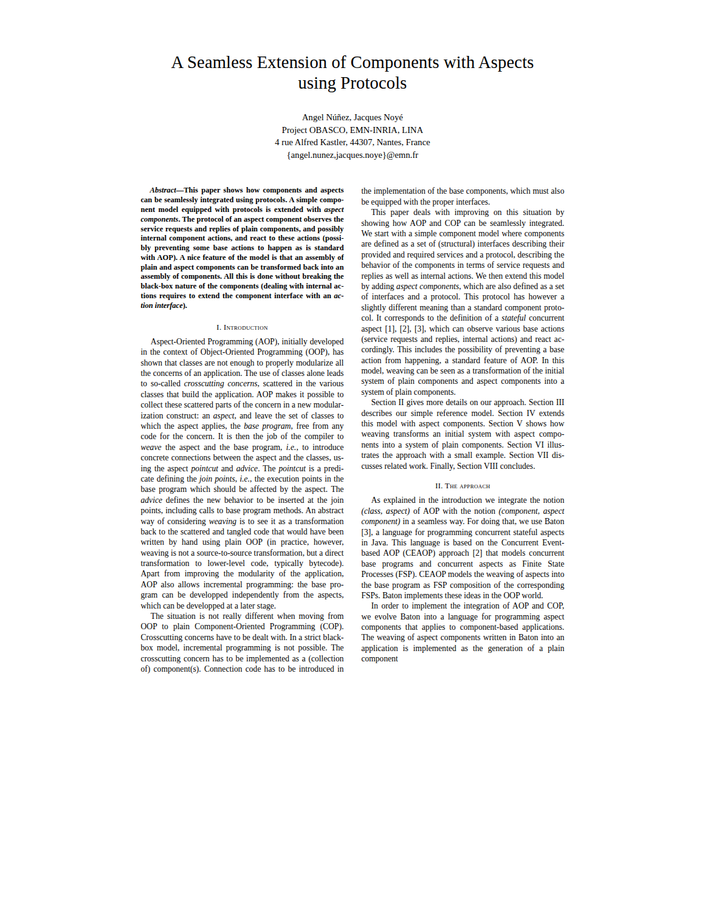A Seamless Extension of Components with Aspects using Protocols
Angel Núñez, Jacques Noyé
Project OBASCO, EMN-INRIA, LINA
4 rue Alfred Kastler, 44307, Nantes, France
{angel.nunez,jacques.noye}@emn.fr
Abstract—This paper shows how components and aspects can be seamlessly integrated using protocols. A simple component model equipped with protocols is extended with aspect components. The protocol of an aspect component observes the service requests and replies of plain components, and possibly internal component actions, and react to these actions (possibly preventing some base actions to happen as is standard with AOP). A nice feature of the model is that an assembly of plain and aspect components can be transformed back into an assembly of components. All this is done without breaking the black-box nature of the components (dealing with internal actions requires to extend the component interface with an action interface).
I. Introduction
Aspect-Oriented Programming (AOP), initially developed in the context of Object-Oriented Programming (OOP), has shown that classes are not enough to properly modularize all the concerns of an application. The use of classes alone leads to so-called crosscutting concerns, scattered in the various classes that build the application. AOP makes it possible to collect these scattered parts of the concern in a new modularization construct: an aspect, and leave the set of classes to which the aspect applies, the base program, free from any code for the concern. It is then the job of the compiler to weave the aspect and the base program, i.e., to introduce concrete connections between the aspect and the classes, using the aspect pointcut and advice. The pointcut is a predicate defining the join points, i.e., the execution points in the base program which should be affected by the aspect. The advice defines the new behavior to be inserted at the join points, including calls to base program methods. An abstract way of considering weaving is to see it as a transformation back to the scattered and tangled code that would have been written by hand using plain OOP (in practice, however, weaving is not a source-to-source transformation, but a direct transformation to lower-level code, typically bytecode). Apart from improving the modularity of the application, AOP also allows incremental programming: the base program can be developped independently from the aspects, which can be developped at a later stage.
The situation is not really different when moving from OOP to plain Component-Oriented Programming (COP). Crosscutting concerns have to be dealt with. In a strict black-box model, incremental programming is not possible. The crosscutting concern has to be implemented as a (collection of) component(s). Connection code has to be introduced in the implementation of the base components, which must also be equipped with the proper interfaces.
This paper deals with improving on this situation by showing how AOP and COP can be seamlessly integrated. We start with a simple component model where components are defined as a set of (structural) interfaces describing their provided and required services and a protocol, describing the behavior of the components in terms of service requests and replies as well as internal actions. We then extend this model by adding aspect components, which are also defined as a set of interfaces and a protocol. This protocol has however a slightly different meaning than a standard component protocol. It corresponds to the definition of a stateful concurrent aspect [1], [2], [3], which can observe various base actions (service requests and replies, internal actions) and react accordingly. This includes the possibility of preventing a base action from happening, a standard feature of AOP. In this model, weaving can be seen as a transformation of the initial system of plain components and aspect components into a system of plain components.
Section II gives more details on our approach. Section III describes our simple reference model. Section IV extends this model with aspect components. Section V shows how weaving transforms an initial system with aspect components into a system of plain components. Section VI illustrates the approach with a small example. Section VII discusses related work. Finally, Section VIII concludes.
II. The approach
As explained in the introduction we integrate the notion (class, aspect) of AOP with the notion (component, aspect component) in a seamless way. For doing that, we use Baton [3], a language for programming concurrent stateful aspects in Java. This language is based on the Concurrent Event-based AOP (CEAOP) approach [2] that models concurrent base programs and concurrent aspects as Finite State Processes (FSP). CEAOP models the weaving of aspects into the base program as FSP composition of the corresponding FSPs. Baton implements these ideas in the OOP world.
In order to implement the integration of AOP and COP, we evolve Baton into a language for programming aspect components that applies to component-based applications. The weaving of aspect components written in Baton into an application is implemented as the generation of a plain component